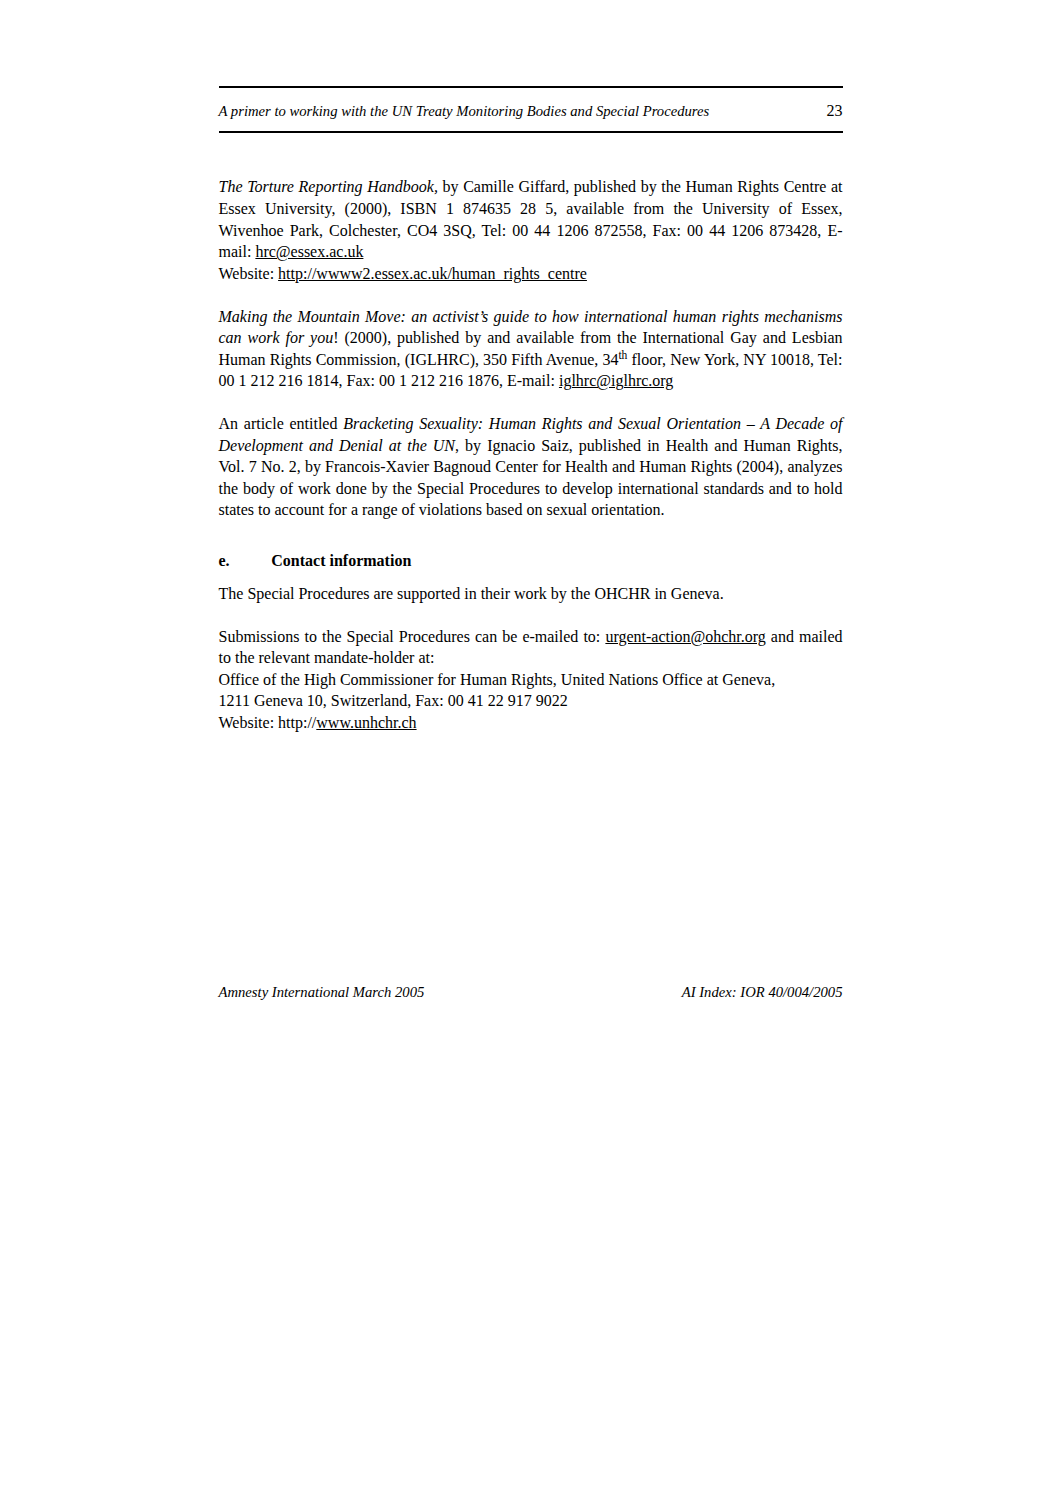A primer to working with the UN Treaty Monitoring Bodies and Special Procedures 23
The Torture Reporting Handbook, by Camille Giffard, published by the Human Rights Centre at Essex University, (2000), ISBN 1 874635 28 5, available from the University of Essex, Wivenhoe Park, Colchester, CO4 3SQ, Tel: 00 44 1206 872558, Fax: 00 44 1206 873428, E-mail: hrc@essex.ac.uk
Website: http://wwww2.essex.ac.uk/human_rights_centre
Making the Mountain Move: an activist’s guide to how international human rights mechanisms can work for you! (2000), published by and available from the International Gay and Lesbian Human Rights Commission, (IGLHRC), 350 Fifth Avenue, 34th floor, New York, NY 10018, Tel: 00 1 212 216 1814, Fax: 00 1 212 216 1876, E-mail: iglhrc@iglhrc.org
An article entitled Bracketing Sexuality: Human Rights and Sexual Orientation – A Decade of Development and Denial at the UN, by Ignacio Saiz, published in Health and Human Rights, Vol. 7 No. 2, by Francois-Xavier Bagnoud Center for Health and Human Rights (2004), analyzes the body of work done by the Special Procedures to develop international standards and to hold states to account for a range of violations based on sexual orientation.
e. Contact information
The Special Procedures are supported in their work by the OHCHR in Geneva.
Submissions to the Special Procedures can be e-mailed to: urgent-action@ohchr.org and mailed to the relevant mandate-holder at:
Office of the High Commissioner for Human Rights, United Nations Office at Geneva,
1211 Geneva 10, Switzerland, Fax: 00 41 22 917 9022
Website: http://www.unhchr.ch
Amnesty International March 2005 AI Index: IOR 40/004/2005